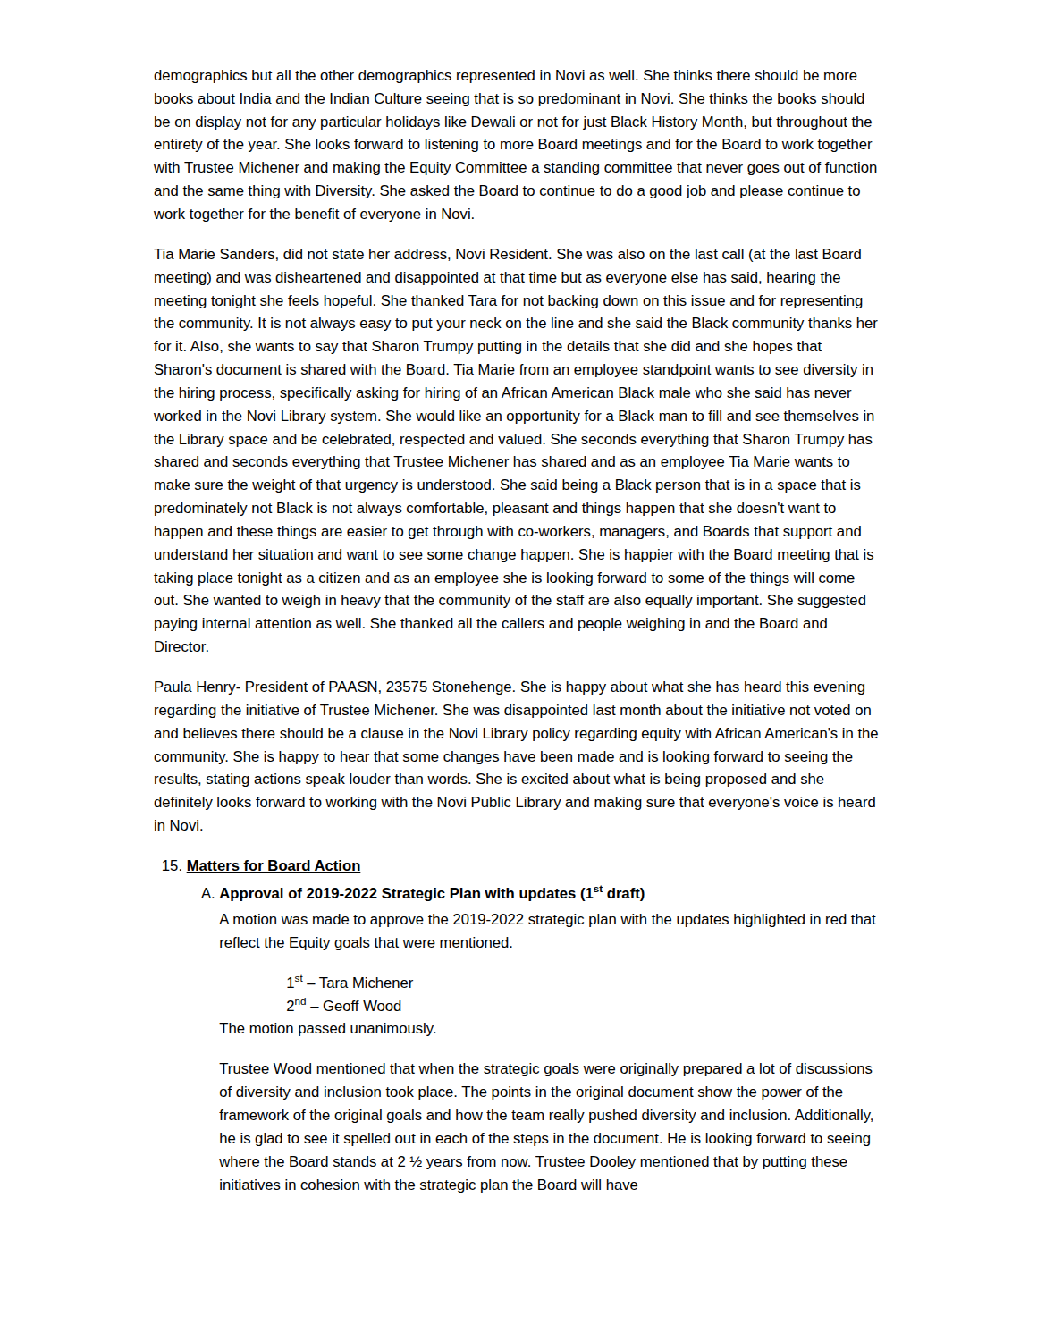demographics but all the other demographics represented in Novi as well. She thinks there should be more books about India and the Indian Culture seeing that is so predominant in Novi. She thinks the books should be on display not for any particular holidays like Dewali or not for just Black History Month, but throughout the entirety of the year. She looks forward to listening to more Board meetings and for the Board to work together with Trustee Michener and making the Equity Committee a standing committee that never goes out of function and the same thing with Diversity. She asked the Board to continue to do a good job and please continue to work together for the benefit of everyone in Novi.
Tia Marie Sanders, did not state her address, Novi Resident. She was also on the last call (at the last Board meeting) and was disheartened and disappointed at that time but as everyone else has said, hearing the meeting tonight she feels hopeful. She thanked Tara for not backing down on this issue and for representing the community. It is not always easy to put your neck on the line and she said the Black community thanks her for it. Also, she wants to say that Sharon Trumpy putting in the details that she did and she hopes that Sharon's document is shared with the Board. Tia Marie from an employee standpoint wants to see diversity in the hiring process, specifically asking for hiring of an African American Black male who she said has never worked in the Novi Library system. She would like an opportunity for a Black man to fill and see themselves in the Library space and be celebrated, respected and valued. She seconds everything that Sharon Trumpy has shared and seconds everything that Trustee Michener has shared and as an employee Tia Marie wants to make sure the weight of that urgency is understood. She said being a Black person that is in a space that is predominately not Black is not always comfortable, pleasant and things happen that she doesn't want to happen and these things are easier to get through with co-workers, managers, and Boards that support and understand her situation and want to see some change happen. She is happier with the Board meeting that is taking place tonight as a citizen and as an employee she is looking forward to some of the things will come out. She wanted to weigh in heavy that the community of the staff are also equally important. She suggested paying internal attention as well. She thanked all the callers and people weighing in and the Board and Director.
Paula Henry- President of PAASN, 23575 Stonehenge. She is happy about what she has heard this evening regarding the initiative of Trustee Michener. She was disappointed last month about the initiative not voted on and believes there should be a clause in the Novi Library policy regarding equity with African American's in the community. She is happy to hear that some changes have been made and is looking forward to seeing the results, stating actions speak louder than words. She is excited about what is being proposed and she definitely looks forward to working with the Novi Public Library and making sure that everyone's voice is heard in Novi.
Matters for Board Action
Approval of 2019-2022 Strategic Plan with updates (1st draft)
A motion was made to approve the 2019-2022 strategic plan with the updates highlighted in red that reflect the Equity goals that were mentioned.
1st – Tara Michener
2nd – Geoff Wood
The motion passed unanimously.
Trustee Wood mentioned that when the strategic goals were originally prepared a lot of discussions of diversity and inclusion took place. The points in the original document show the power of the framework of the original goals and how the team really pushed diversity and inclusion. Additionally, he is glad to see it spelled out in each of the steps in the document. He is looking forward to seeing where the Board stands at 2 ½ years from now. Trustee Dooley mentioned that by putting these initiatives in cohesion with the strategic plan the Board will have